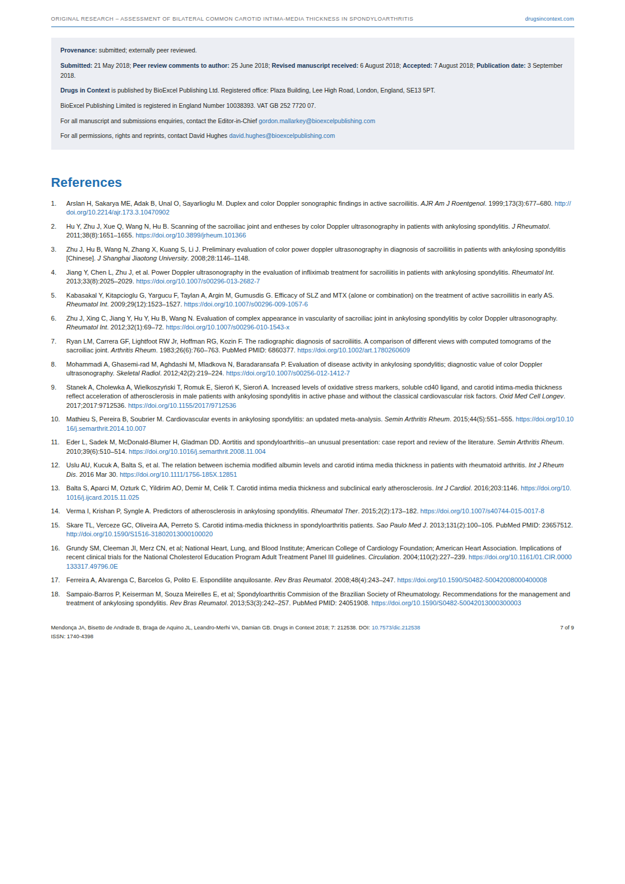Original research – Assessment of bilateral common carotid intima-media thickness in spondyloarthritis
drugsincontext.com
Provenance: submitted; externally peer reviewed.
Submitted: 21 May 2018; Peer review comments to author: 25 June 2018; Revised manuscript received: 6 August 2018; Accepted: 7 August 2018; Publication date: 3 September 2018.
Drugs in Context is published by BioExcel Publishing Ltd. Registered office: Plaza Building, Lee High Road, London, England, SE13 5PT.
BioExcel Publishing Limited is registered in England Number 10038393. VAT GB 252 7720 07.
For all manuscript and submissions enquiries, contact the Editor-in-Chief gordon.mallarkey@bioexcelpublishing.com
For all permissions, rights and reprints, contact David Hughes david.hughes@bioexcelpublishing.com
References
Arslan H, Sakarya ME, Adak B, Unal O, Sayarlioglu M. Duplex and color Doppler sonographic findings in active sacroiliitis. AJR Am J Roentgenol. 1999;173(3):677–680. http://doi.org/10.2214/ajr.173.3.10470902
Hu Y, Zhu J, Xue Q, Wang N, Hu B. Scanning of the sacroiliac joint and entheses by color Doppler ultrasonography in patients with ankylosing spondylitis. J Rheumatol. 2011;38(8):1651–1655. https://doi.org/10.3899/jrheum.101366
Zhu J, Hu B, Wang N, Zhang X, Kuang S, Li J. Preliminary evaluation of color power doppler ultrasonography in diagnosis of sacroiliitis in patients with ankylosing spondylitis [Chinese]. J Shanghai Jiaotong University. 2008;28:1146–1148.
Jiang Y, Chen L, Zhu J, et al. Power Doppler ultrasonography in the evaluation of infliximab treatment for sacroiliitis in patients with ankylosing spondylitis. Rheumatol Int. 2013;33(8):2025–2029. https://doi.org/10.1007/s00296-013-2682-7
Kabasakal Y, Kitapcioglu G, Yargucu F, Taylan A, Argin M, Gumusdis G. Efficacy of SLZ and MTX (alone or combination) on the treatment of active sacroiliitis in early AS. Rheumatol Int. 2009;29(12):1523–1527. https://doi.org/10.1007/s00296-009-1057-6
Zhu J, Xing C, Jiang Y, Hu Y, Hu B, Wang N. Evaluation of complex appearance in vascularity of sacroiliac joint in ankylosing spondylitis by color Doppler ultrasonography. Rheumatol Int. 2012;32(1):69–72. https://doi.org/10.1007/s00296-010-1543-x
Ryan LM, Carrera GF, Lightfoot RW Jr, Hoffman RG, Kozin F. The radiographic diagnosis of sacroiliitis. A comparison of different views with computed tomograms of the sacroiliac joint. Arthritis Rheum. 1983;26(6):760–763. PubMed PMID: 6860377. https://doi.org/10.1002/art.1780260609
Mohammadi A, Ghasemi-rad M, Aghdashi M, Mladkova N, Baradaransafa P. Evaluation of disease activity in ankylosing spondylitis; diagnostic value of color Doppler ultrasonography. Skeletal Radiol. 2012;42(2):219–224. https://doi.org/10.1007/s00256-012-1412-7
Stanek A, Cholewka A, Wielkoszyński T, Romuk E, Sieroń K, Sieroń A. Increased levels of oxidative stress markers, soluble cd40 ligand, and carotid intima-media thickness reflect acceleration of atherosclerosis in male patients with ankylosing spondylitis in active phase and without the classical cardiovascular risk factors. Oxid Med Cell Longev. 2017;2017:9712536. https://doi.org/10.1155/2017/9712536
Mathieu S, Pereira B, Soubrier M. Cardiovascular events in ankylosing spondylitis: an updated meta-analysis. Semin Arthritis Rheum. 2015;44(5):551–555. https://doi.org/10.1016/j.semarthrit.2014.10.007
Eder L, Sadek M, McDonald-Blumer H, Gladman DD. Aortitis and spondyloarthritis--an unusual presentation: case report and review of the literature. Semin Arthritis Rheum. 2010;39(6):510–514. https://doi.org/10.1016/j.semarthrit.2008.11.004
Uslu AU, Kucuk A, Balta S, et al. The relation between ischemia modified albumin levels and carotid intima media thickness in patients with rheumatoid arthritis. Int J Rheum Dis. 2016 Mar 30. https://doi.org/10.1111/1756-185X.12851
Balta S, Aparci M, Ozturk C, Yildirim AO, Demir M, Celik T. Carotid intima media thickness and subclinical early atherosclerosis. Int J Cardiol. 2016;203:1146. https://doi.org/10.1016/j.ijcard.2015.11.025
Verma I, Krishan P, Syngle A. Predictors of atherosclerosis in ankylosing spondylitis. Rheumatol Ther. 2015;2(2):173–182. https://doi.org/10.1007/s40744-015-0017-8
Skare TL, Verceze GC, Oliveira AA, Perreto S. Carotid intima-media thickness in spondyloarthritis patients. Sao Paulo Med J. 2013;131(2):100–105. PubMed PMID: 23657512. http://doi.org/10.1590/S1516-31802013000100020
Grundy SM, Cleeman JI, Merz CN, et al; National Heart, Lung, and Blood Institute; American College of Cardiology Foundation; American Heart Association. Implications of recent clinical trials for the National Cholesterol Education Program Adult Treatment Panel III guidelines. Circulation. 2004;110(2):227–239. https://doi.org/10.1161/01.CIR.0000133317.49796.0E
Ferreira A, Alvarenga C, Barcelos G, Polito E. Espondilite anquilosante. Rev Bras Reumatol. 2008;48(4):243–247. https://doi.org/10.1590/S0482-50042008000400008
Sampaio-Barros P, Keiserman M, Souza Meirelles E, et al; Spondyloarthritis Commision of the Brazilian Society of Rheumatology. Recommendations for the management and treatment of ankylosing spondylitis. Rev Bras Reumatol. 2013;53(3):242–257. PubMed PMID: 24051908. https://doi.org/10.1590/S0482-50042013000300003
Mendonça JA, Bisetto de Andrade B, Braga de Aquino JL, Leandro-Merhi VA, Damian GB. Drugs in Context 2018; 7: 212538. DOI: 10.7573/dic.212538
ISSN: 1740-4398
7 of 9